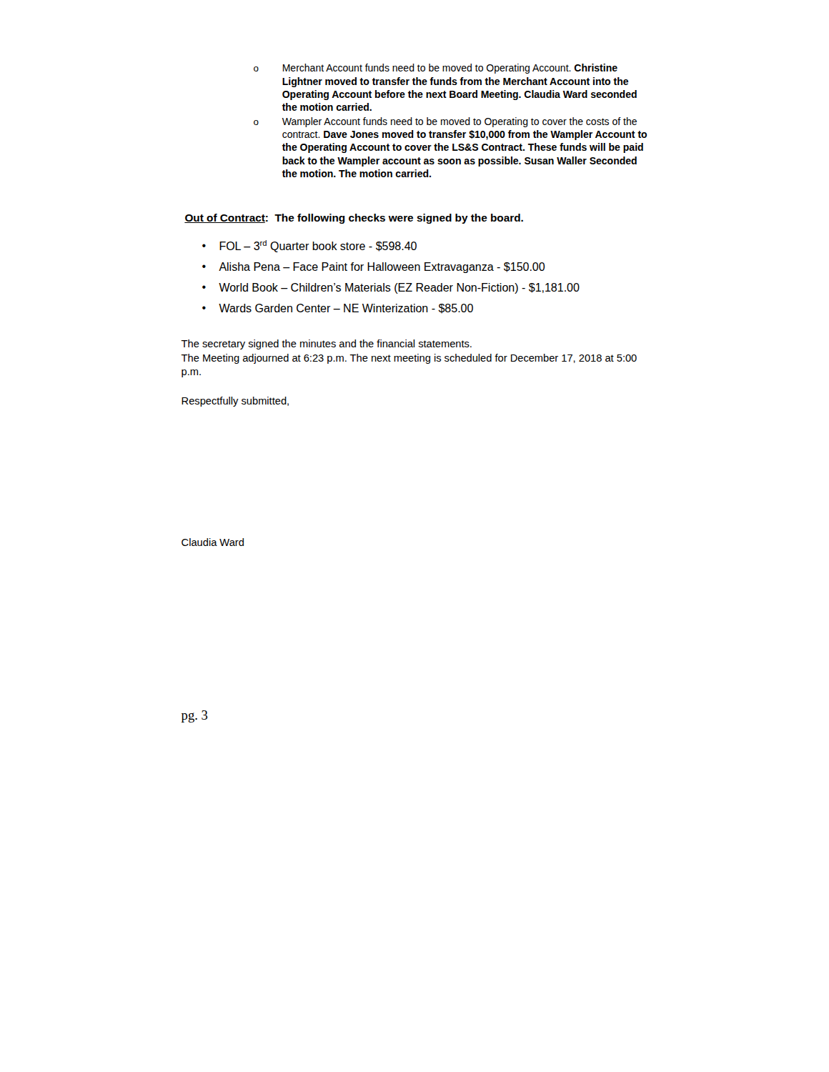o
Merchant Account funds need to be moved to Operating Account. Christine Lightner moved to transfer the funds from the Merchant Account into the Operating Account before the next Board Meeting. Claudia Ward seconded the motion carried.
o
Wampler Account funds need to be moved to Operating to cover the costs of the contract. Dave Jones moved to transfer $10,000 from the Wampler Account to the Operating Account to cover the LS&S Contract. These funds will be paid back to the Wampler account as soon as possible. Susan Waller Seconded the motion. The motion carried.
Out of Contract: The following checks were signed by the board.
FOL – 3rd Quarter book store - $598.40
Alisha Pena – Face Paint for Halloween Extravaganza - $150.00
World Book – Children’s Materials (EZ Reader Non-Fiction) - $1,181.00
Wards Garden Center – NE Winterization - $85.00
The secretary signed the minutes and the financial statements.
The Meeting adjourned at 6:23 p.m. The next meeting is scheduled for December 17, 2018 at 5:00 p.m.
Respectfully submitted,
Claudia Ward
pg. 3